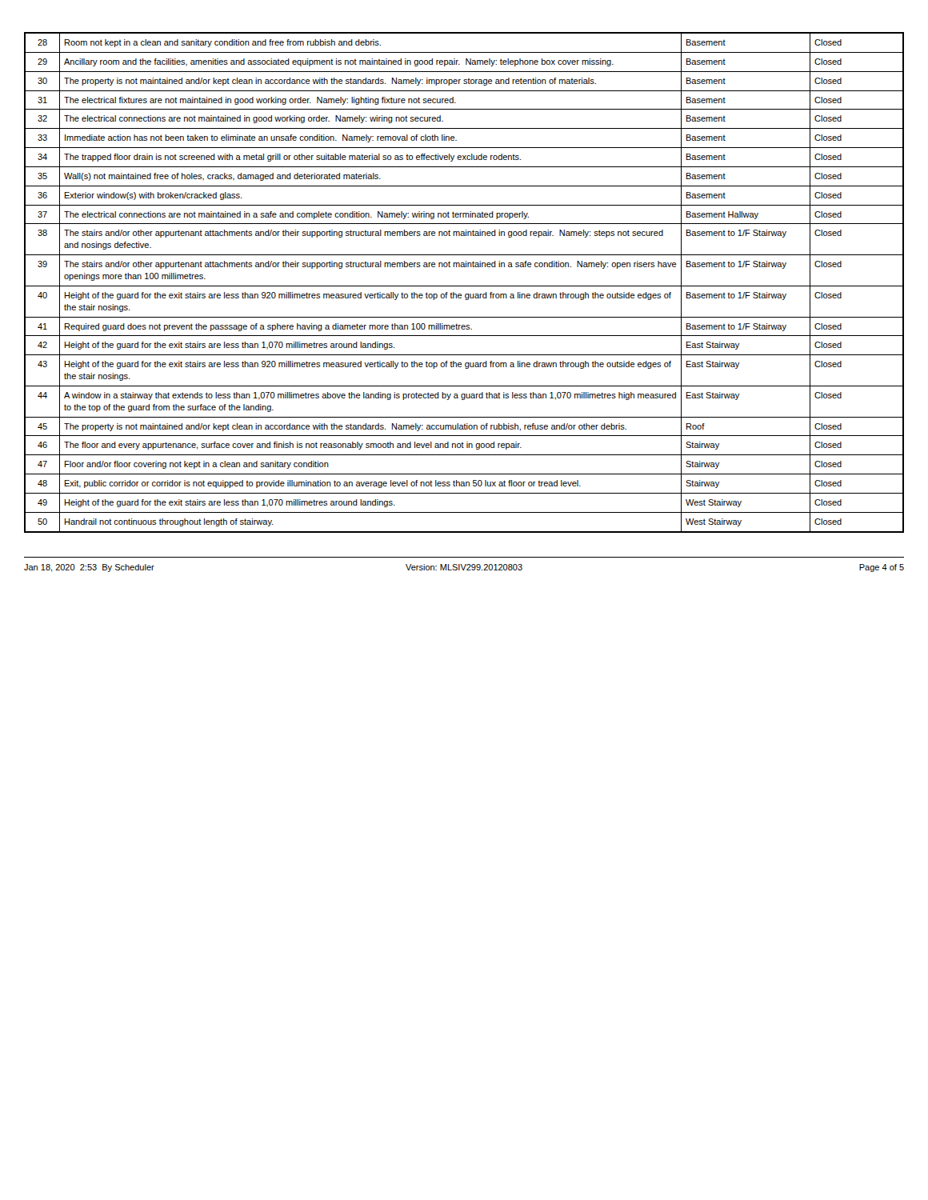| 28 | Room not kept in a clean and sanitary condition and free from rubbish and debris. | Basement | Closed |
| 29 | Ancillary room and the facilities, amenities and associated equipment is not maintained in good repair. Namely: telephone box cover missing. | Basement | Closed |
| 30 | The property is not maintained and/or kept clean in accordance with the standards. Namely: improper storage and retention of materials. | Basement | Closed |
| 31 | The electrical fixtures are not maintained in good working order. Namely: lighting fixture not secured. | Basement | Closed |
| 32 | The electrical connections are not maintained in good working order. Namely: wiring not secured. | Basement | Closed |
| 33 | Immediate action has not been taken to eliminate an unsafe condition. Namely: removal of cloth line. | Basement | Closed |
| 34 | The trapped floor drain is not screened with a metal grill or other suitable material so as to effectively exclude rodents. | Basement | Closed |
| 35 | Wall(s) not maintained free of holes, cracks, damaged and deteriorated materials. | Basement | Closed |
| 36 | Exterior window(s) with broken/cracked glass. | Basement | Closed |
| 37 | The electrical connections are not maintained in a safe and complete condition. Namely: wiring not terminated properly. | Basement Hallway | Closed |
| 38 | The stairs and/or other appurtenant attachments and/or their supporting structural members are not maintained in good repair. Namely: steps not secured and nosings defective. | Basement to 1/F Stairway | Closed |
| 39 | The stairs and/or other appurtenant attachments and/or their supporting structural members are not maintained in a safe condition. Namely: open risers have openings more than 100 millimetres. | Basement to 1/F Stairway | Closed |
| 40 | Height of the guard for the exit stairs are less than 920 millimetres measured vertically to the top of the guard from a line drawn through the outside edges of the stair nosings. | Basement to 1/F Stairway | Closed |
| 41 | Required guard does not prevent the passsage of a sphere having a diameter more than 100 millimetres. | Basement to 1/F Stairway | Closed |
| 42 | Height of the guard for the exit stairs are less than 1,070 millimetres around landings. | East Stairway | Closed |
| 43 | Height of the guard for the exit stairs are less than 920 millimetres measured vertically to the top of the guard from a line drawn through the outside edges of the stair nosings. | East Stairway | Closed |
| 44 | A window in a stairway that extends to less than 1,070 millimetres above the landing is protected by a guard that is less than 1,070 millimetres high measured to the top of the guard from the surface of the landing. | East Stairway | Closed |
| 45 | The property is not maintained and/or kept clean in accordance with the standards. Namely: accumulation of rubbish, refuse and/or other debris. | Roof | Closed |
| 46 | The floor and every appurtenance, surface cover and finish is not reasonably smooth and level and not in good repair. | Stairway | Closed |
| 47 | Floor and/or floor covering not kept in a clean and sanitary condition | Stairway | Closed |
| 48 | Exit, public corridor or corridor is not equipped to provide illumination to an average level of not less than 50 lux at floor or tread level. | Stairway | Closed |
| 49 | Height of the guard for the exit stairs are less than 1,070 millimetres around landings. | West Stairway | Closed |
| 50 | Handrail not continuous throughout length of stairway. | West Stairway | Closed |
Jan 18, 2020 2:53 By Scheduler
Version: MLSIV299.20120803
Page 4 of 5